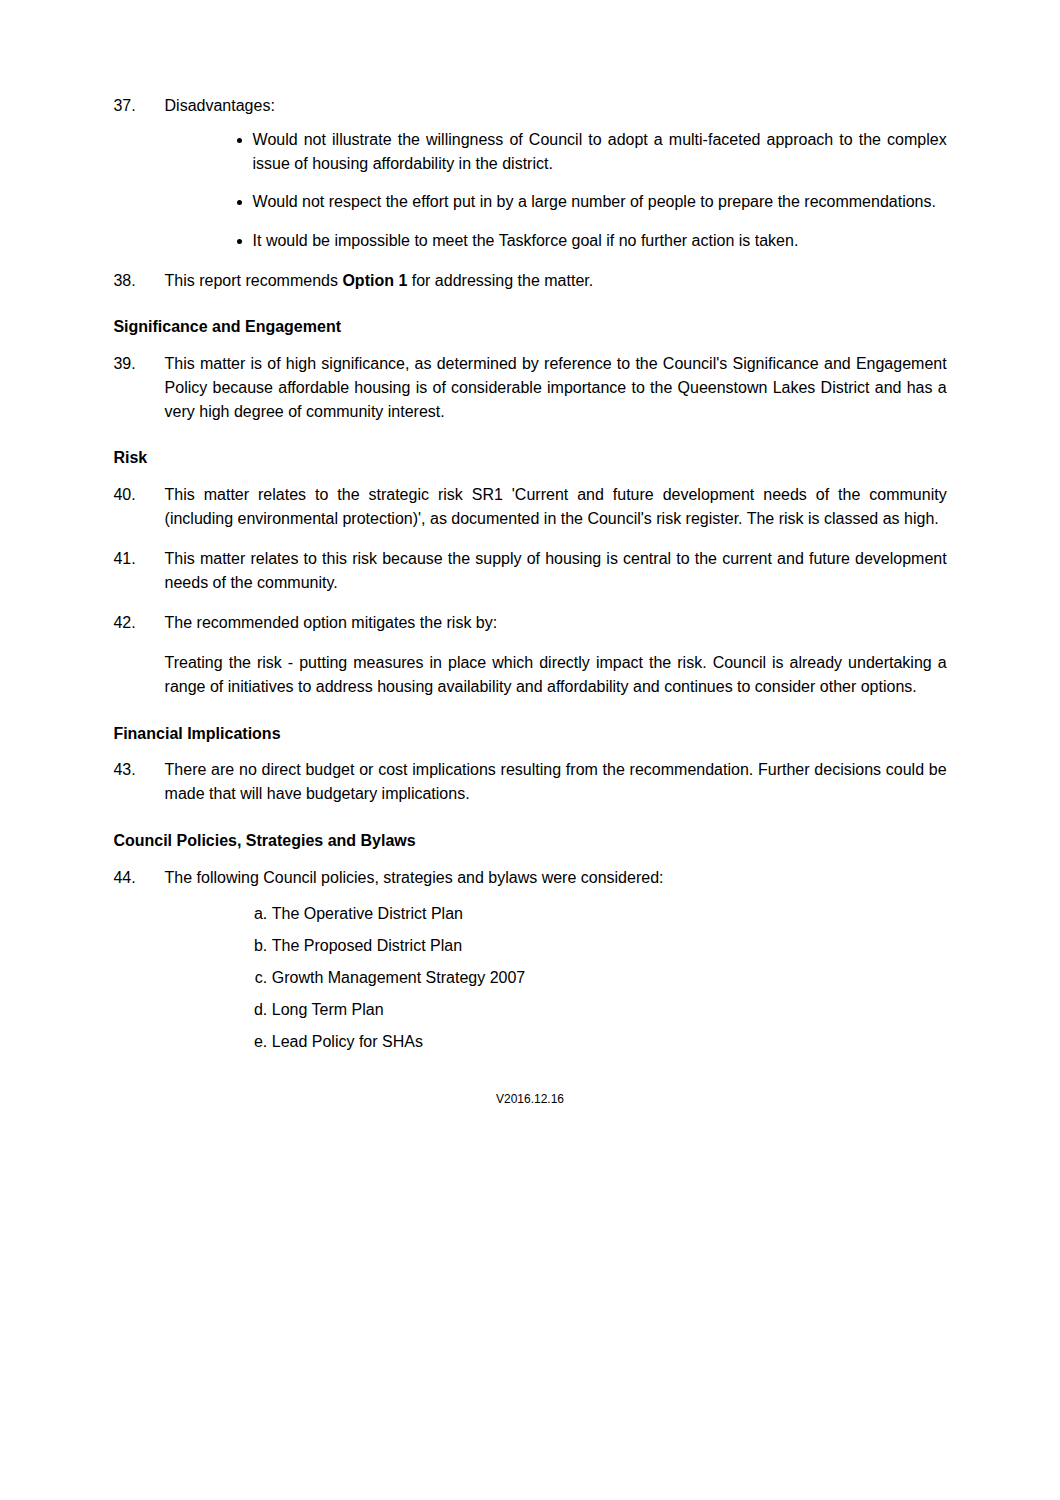Disadvantages:
Would not illustrate the willingness of Council to adopt a multi-faceted approach to the complex issue of housing affordability in the district.
Would not respect the effort put in by a large number of people to prepare the recommendations.
It would be impossible to meet the Taskforce goal if no further action is taken.
This report recommends Option 1 for addressing the matter.
Significance and Engagement
This matter is of high significance, as determined by reference to the Council's Significance and Engagement Policy because affordable housing is of considerable importance to the Queenstown Lakes District and has a very high degree of community interest.
Risk
This matter relates to the strategic risk SR1 'Current and future development needs of the community (including environmental protection)', as documented in the Council's risk register. The risk is classed as high.
This matter relates to this risk because the supply of housing is central to the current and future development needs of the community.
The recommended option mitigates the risk by:
Treating the risk - putting measures in place which directly impact the risk. Council is already undertaking a range of initiatives to address housing availability and affordability and continues to consider other options.
Financial Implications
There are no direct budget or cost implications resulting from the recommendation. Further decisions could be made that will have budgetary implications.
Council Policies, Strategies and Bylaws
The following Council policies, strategies and bylaws were considered:
The Operative District Plan
The Proposed District Plan
Growth Management Strategy 2007
Long Term Plan
Lead Policy for SHAs
V2016.12.16